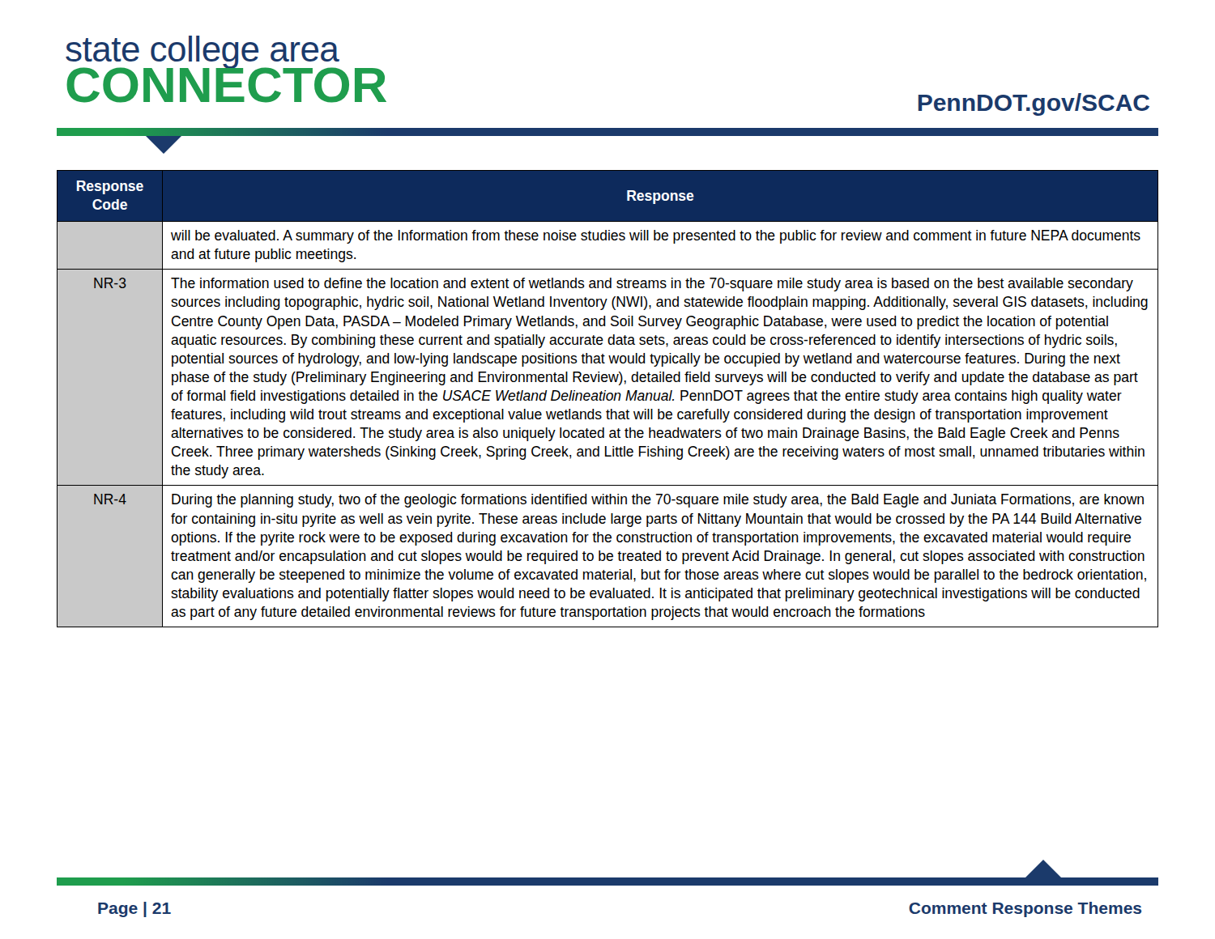state college area
CONNECTOR
PennDOT.gov/SCAC
| Response Code | Response |
| --- | --- |
| | will be evaluated. A summary of the Information from these noise studies will be presented to the public for review and comment in future NEPA documents and at future public meetings. |
| NR-3 | The information used to define the location and extent of wetlands and streams in the 70-square mile study area is based on the best available secondary sources including topographic, hydric soil, National Wetland Inventory (NWI), and statewide floodplain mapping. Additionally, several GIS datasets, including Centre County Open Data, PASDA – Modeled Primary Wetlands, and Soil Survey Geographic Database, were used to predict the location of potential aquatic resources. By combining these current and spatially accurate data sets, areas could be cross-referenced to identify intersections of hydric soils, potential sources of hydrology, and low-lying landscape positions that would typically be occupied by wetland and watercourse features. During the next phase of the study (Preliminary Engineering and Environmental Review), detailed field surveys will be conducted to verify and update the database as part of formal field investigations detailed in the USACE Wetland Delineation Manual. PennDOT agrees that the entire study area contains high quality water features, including wild trout streams and exceptional value wetlands that will be carefully considered during the design of transportation improvement alternatives to be considered. The study area is also uniquely located at the headwaters of two main Drainage Basins, the Bald Eagle Creek and Penns Creek. Three primary watersheds (Sinking Creek, Spring Creek, and Little Fishing Creek) are the receiving waters of most small, unnamed tributaries within the study area. |
| NR-4 | During the planning study, two of the geologic formations identified within the 70-square mile study area, the Bald Eagle and Juniata Formations, are known for containing in-situ pyrite as well as vein pyrite. These areas include large parts of Nittany Mountain that would be crossed by the PA 144 Build Alternative options. If the pyrite rock were to be exposed during excavation for the construction of transportation improvements, the excavated material would require treatment and/or encapsulation and cut slopes would be required to be treated to prevent Acid Drainage. In general, cut slopes associated with construction can generally be steepened to minimize the volume of excavated material, but for those areas where cut slopes would be parallel to the bedrock orientation, stability evaluations and potentially flatter slopes would need to be evaluated. It is anticipated that preliminary geotechnical investigations will be conducted as part of any future detailed environmental reviews for future transportation projects that would encroach the formations |
Page | 21
Comment Response Themes